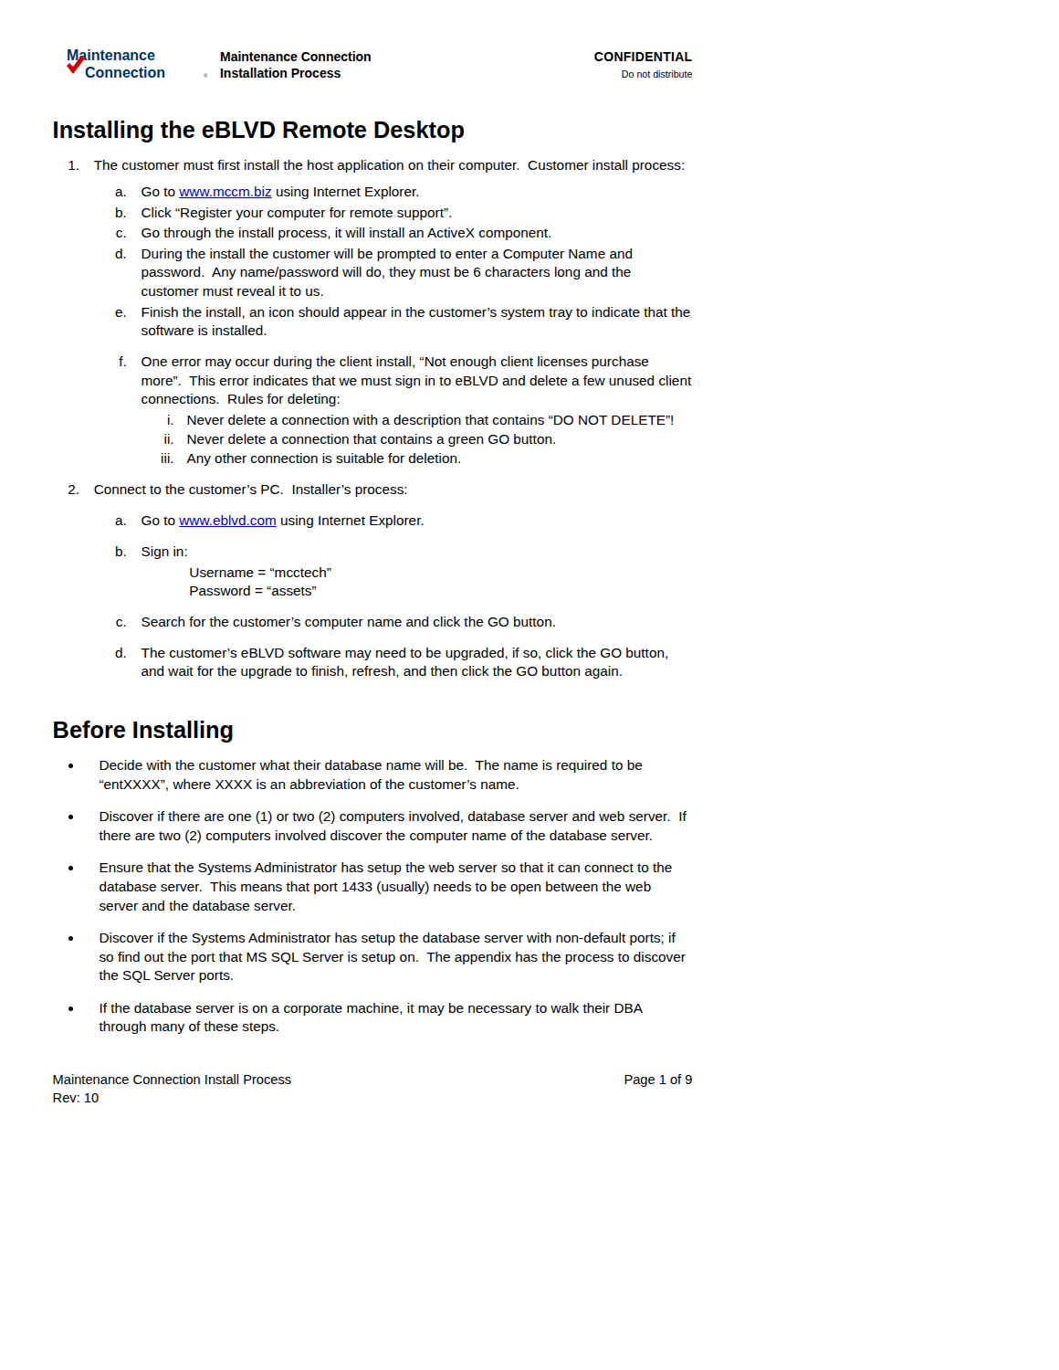Maintenance Connection
Installation Process
CONFIDENTIAL
Do not distribute
Installing the eBLVD Remote Desktop
The customer must first install the host application on their computer. Customer install process:
Go to www.mccm.biz using Internet Explorer.
Click “Register your computer for remote support”.
Go through the install process, it will install an ActiveX component.
During the install the customer will be prompted to enter a Computer Name and password. Any name/password will do, they must be 6 characters long and the customer must reveal it to us.
Finish the install, an icon should appear in the customer’s system tray to indicate that the software is installed.
One error may occur during the client install, “Not enough client licenses purchase more”. This error indicates that we must sign in to eBLVD and delete a few unused client connections. Rules for deleting:
Never delete a connection with a description that contains “DO NOT DELETE”!
Never delete a connection that contains a green GO button.
Any other connection is suitable for deletion.
Connect to the customer’s PC. Installer’s process:
Go to www.eblvd.com using Internet Explorer.
Sign in:
Username = “mcctech”
Password = “assets”
Search for the customer’s computer name and click the GO button.
The customer’s eBLVD software may need to be upgraded, if so, click the GO button, and wait for the upgrade to finish, refresh, and then click the GO button again.
Before Installing
Decide with the customer what their database name will be. The name is required to be “entXXXX”, where XXXX is an abbreviation of the customer’s name.
Discover if there are one (1) or two (2) computers involved, database server and web server. If there are two (2) computers involved discover the computer name of the database server.
Ensure that the Systems Administrator has setup the web server so that it can connect to the database server. This means that port 1433 (usually) needs to be open between the web server and the database server.
Discover if the Systems Administrator has setup the database server with non-default ports; if so find out the port that MS SQL Server is setup on. The appendix has the process to discover the SQL Server ports.
If the database server is on a corporate machine, it may be necessary to walk their DBA through many of these steps.
Maintenance Connection Install Process
Rev: 10
Page 1 of 9